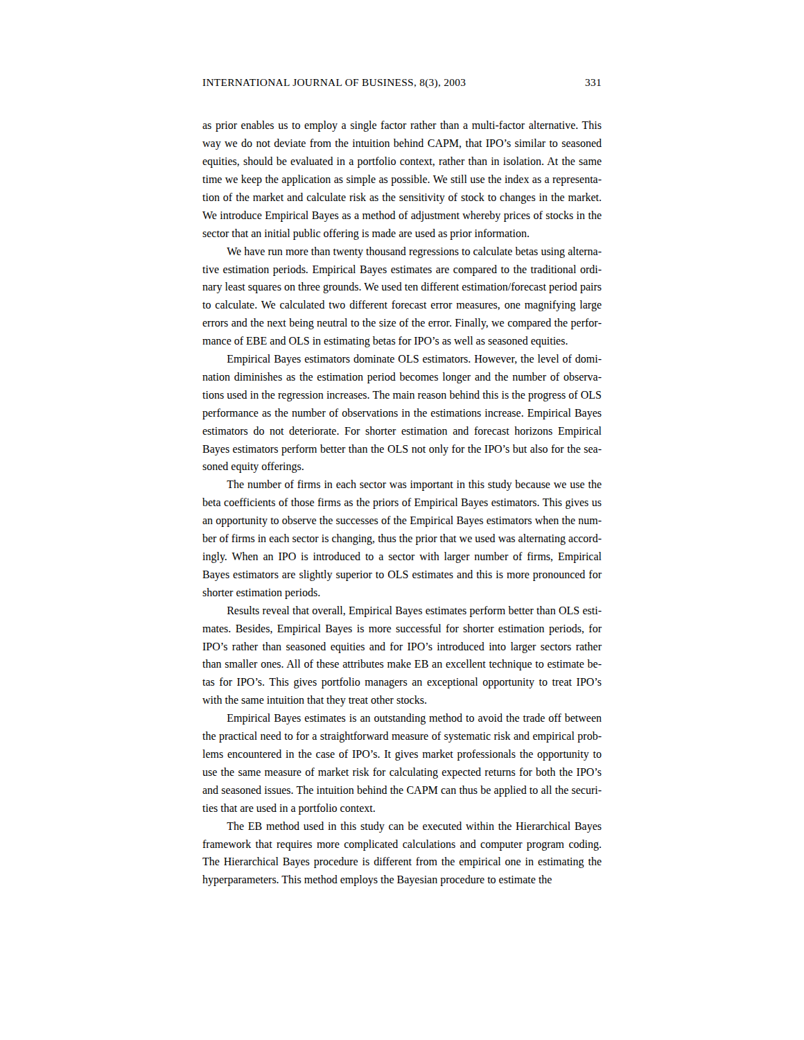International Journal of Business, 8(3), 2003 331
as prior enables us to employ a single factor rather than a multi-factor alternative. This way we do not deviate from the intuition behind CAPM, that IPO’s similar to seasoned equities, should be evaluated in a portfolio context, rather than in isolation. At the same time we keep the application as simple as possible. We still use the index as a representation of the market and calculate risk as the sensitivity of stock to changes in the market. We introduce Empirical Bayes as a method of adjustment whereby prices of stocks in the sector that an initial public offering is made are used as prior information.
We have run more than twenty thousand regressions to calculate betas using alternative estimation periods. Empirical Bayes estimates are compared to the traditional ordinary least squares on three grounds. We used ten different estimation/forecast period pairs to calculate. We calculated two different forecast error measures, one magnifying large errors and the next being neutral to the size of the error. Finally, we compared the performance of EBE and OLS in estimating betas for IPO’s as well as seasoned equities.
Empirical Bayes estimators dominate OLS estimators. However, the level of domination diminishes as the estimation period becomes longer and the number of observations used in the regression increases. The main reason behind this is the progress of OLS performance as the number of observations in the estimations increase. Empirical Bayes estimators do not deteriorate. For shorter estimation and forecast horizons Empirical Bayes estimators perform better than the OLS not only for the IPO’s but also for the seasoned equity offerings.
The number of firms in each sector was important in this study because we use the beta coefficients of those firms as the priors of Empirical Bayes estimators. This gives us an opportunity to observe the successes of the Empirical Bayes estimators when the number of firms in each sector is changing, thus the prior that we used was alternating accordingly. When an IPO is introduced to a sector with larger number of firms, Empirical Bayes estimators are slightly superior to OLS estimates and this is more pronounced for shorter estimation periods.
Results reveal that overall, Empirical Bayes estimates perform better than OLS estimates. Besides, Empirical Bayes is more successful for shorter estimation periods, for IPO’s rather than seasoned equities and for IPO’s introduced into larger sectors rather than smaller ones. All of these attributes make EB an excellent technique to estimate betas for IPO’s. This gives portfolio managers an exceptional opportunity to treat IPO’s with the same intuition that they treat other stocks.
Empirical Bayes estimates is an outstanding method to avoid the trade off between the practical need to for a straightforward measure of systematic risk and empirical problems encountered in the case of IPO’s. It gives market professionals the opportunity to use the same measure of market risk for calculating expected returns for both the IPO’s and seasoned issues. The intuition behind the CAPM can thus be applied to all the securities that are used in a portfolio context.
The EB method used in this study can be executed within the Hierarchical Bayes framework that requires more complicated calculations and computer program coding. The Hierarchical Bayes procedure is different from the empirical one in estimating the hyperparameters. This method employs the Bayesian procedure to estimate the